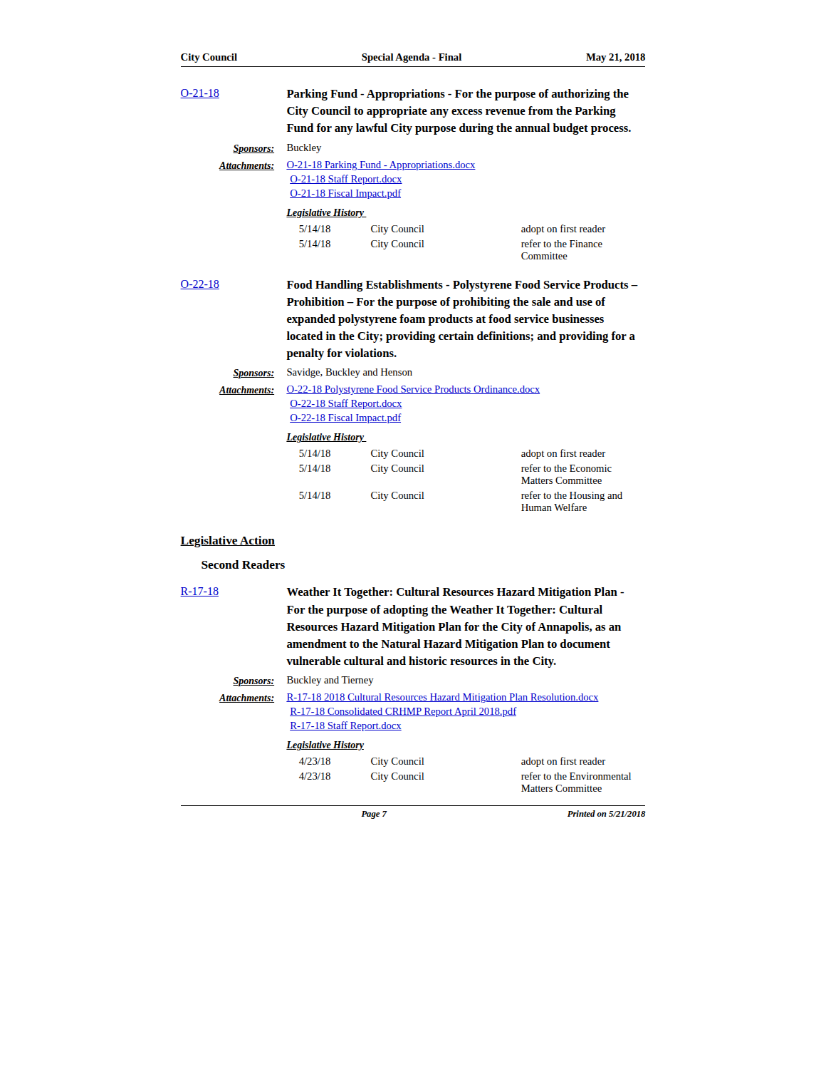City Council
Special Agenda - Final
May 21, 2018
O-21-18
Parking Fund - Appropriations - For the purpose of authorizing the City Council to appropriate any excess revenue from the Parking Fund for any lawful City purpose during the annual budget process.
Sponsors:
Buckley
Attachments:
O-21-18 Parking Fund - Appropriations.docx O-21-18 Staff Report.docx O-21-18 Fiscal Impact.pdf
Legislative History
| 5/14/18 | City Council | adopt on first reader |
| 5/14/18 | City Council | refer to the Finance Committee |
O-22-18
Food Handling Establishments - Polystyrene Food Service Products – Prohibition – For the purpose of prohibiting the sale and use of expanded polystyrene foam products at food service businesses located in the City; providing certain definitions; and providing for a penalty for violations.
Sponsors:
Savidge, Buckley and Henson
Attachments:
O-22-18 Polystyrene Food Service Products Ordinance.docx O-22-18 Staff Report.docx O-22-18 Fiscal Impact.pdf
Legislative History
| 5/14/18 | City Council | adopt on first reader |
| 5/14/18 | City Council | refer to the Economic Matters Committee |
| 5/14/18 | City Council | refer to the Housing and Human Welfare |
Legislative Action
Second Readers
R-17-18
Weather It Together: Cultural Resources Hazard Mitigation Plan - For the purpose of adopting the Weather It Together: Cultural Resources Hazard Mitigation Plan for the City of Annapolis, as an amendment to the Natural Hazard Mitigation Plan to document vulnerable cultural and historic resources in the City.
Sponsors:
Buckley and Tierney
Attachments:
R-17-18 2018 Cultural Resources Hazard Mitigation Plan Resolution.docx R-17-18 Consolidated CRHMP Report April 2018.pdf R-17-18 Staff Report.docx
Legislative History
| 4/23/18 | City Council | adopt on first reader |
| 4/23/18 | City Council | refer to the Environmental Matters Committee |
Page 7
Printed on 5/21/2018